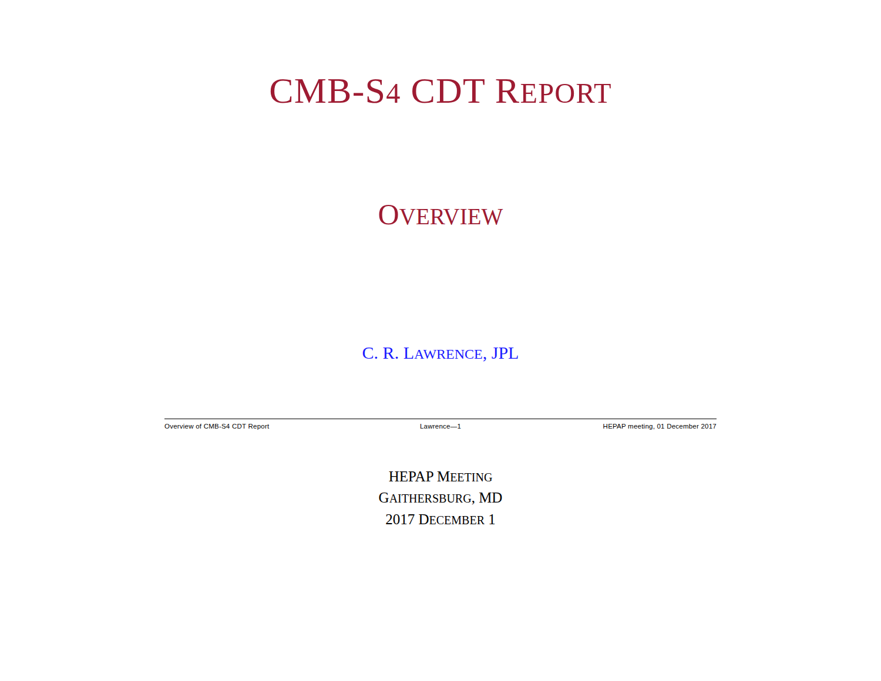CMB-S4 CDT REPORT
OVERVIEW
C. R. LAWRENCE, JPL
HEPAP MEETING
GAITHERSBURG, MD
2017 DECEMBER 1
Overview of CMB-S4 CDT Report
Lawrence—1
HEPAP meeting, 01 December 2017